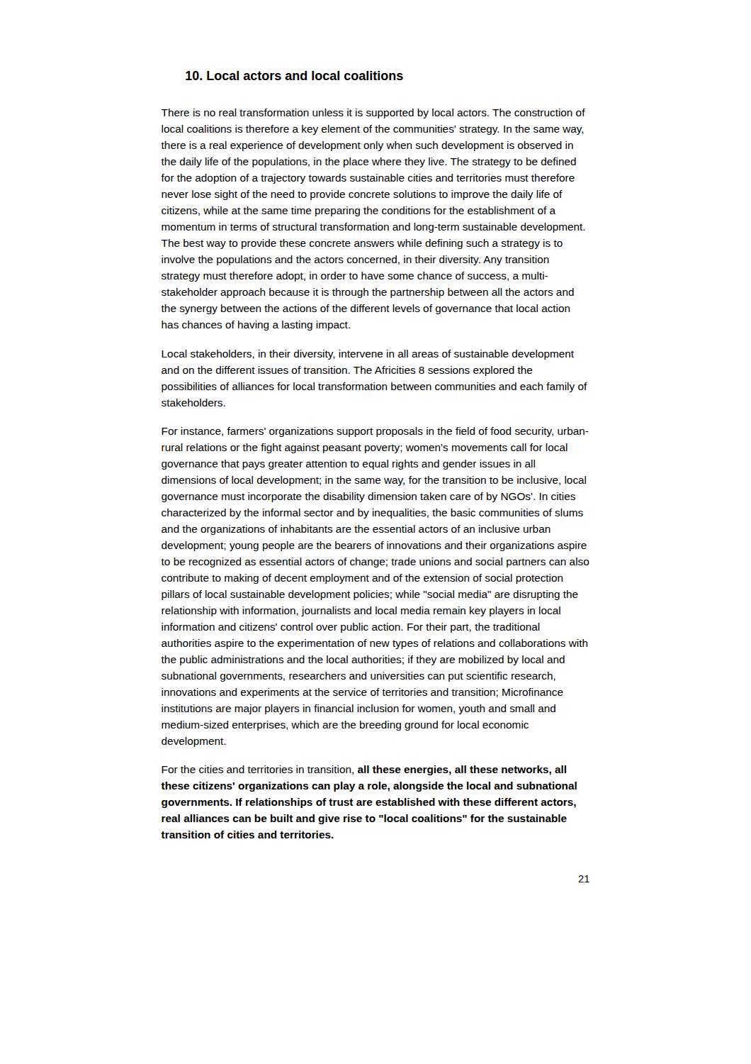10. Local actors and local coalitions
There is no real transformation unless it is supported by local actors. The construction of local coalitions is therefore a key element of the communities' strategy. In the same way, there is a real experience of development only when such development is observed in the daily life of the populations, in the place where they live. The strategy to be defined for the adoption of a trajectory towards sustainable cities and territories must therefore never lose sight of the need to provide concrete solutions to improve the daily life of citizens, while at the same time preparing the conditions for the establishment of a momentum in terms of structural transformation and long-term sustainable development. The best way to provide these concrete answers while defining such a strategy is to involve the populations and the actors concerned, in their diversity. Any transition strategy must therefore adopt, in order to have some chance of success, a multi-stakeholder approach because it is through the partnership between all the actors and the synergy between the actions of the different levels of governance that local action has chances of having a lasting impact.
Local stakeholders, in their diversity, intervene in all areas of sustainable development and on the different issues of transition. The Africities 8 sessions explored the possibilities of alliances for local transformation between communities and each family of stakeholders.
For instance, farmers' organizations support proposals in the field of food security, urban-rural relations or the fight against peasant poverty; women's movements call for local governance that pays greater attention to equal rights and gender issues in all dimensions of local development; in the same way, for the transition to be inclusive, local governance must incorporate the disability dimension taken care of by NGOs'. In cities characterized by the informal sector and by inequalities, the basic communities of slums and the organizations of inhabitants are the essential actors of an inclusive urban development; young people are the bearers of innovations and their organizations aspire to be recognized as essential actors of change; trade unions and social partners can also contribute to making of decent employment and of the extension of social protection pillars of local sustainable development policies; while "social media" are disrupting the relationship with information, journalists and local media remain key players in local information and citizens' control over public action. For their part, the traditional authorities aspire to the experimentation of new types of relations and collaborations with the public administrations and the local authorities; if they are mobilized by local and subnational governments, researchers and universities can put scientific research, innovations and experiments at the service of territories and transition; Microfinance institutions are major players in financial inclusion for women, youth and small and medium-sized enterprises, which are the breeding ground for local economic development.
For the cities and territories in transition, all these energies, all these networks, all these citizens' organizations can play a role, alongside the local and subnational governments. If relationships of trust are established with these different actors, real alliances can be built and give rise to "local coalitions" for the sustainable transition of cities and territories.
21